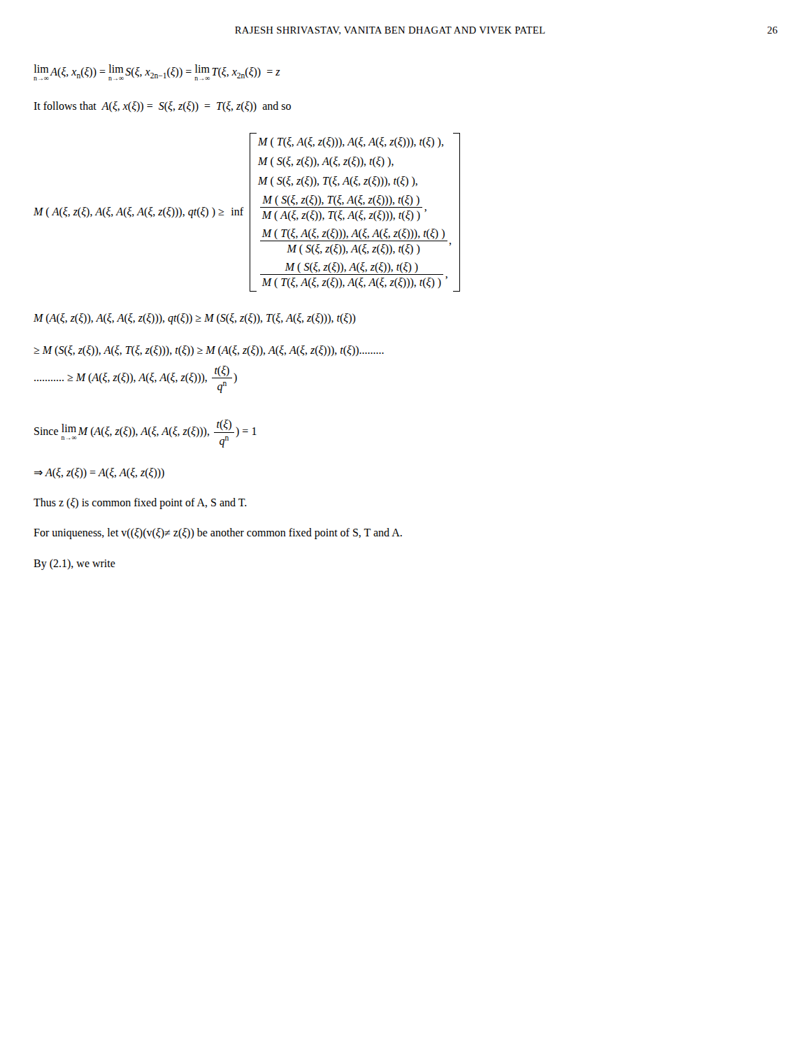RAJESH SHRIVASTAV, VANITA BEN DHAGAT AND VIVEK PATEL
26
lim n→∞A(ξ, xn(ξ)) = lim n→∞S(ξ, x2n−1(ξ)) = lim n→∞T(ξ, x2n(ξ)) = z
It follows that A(ξ, x(ξ)) = S(ξ, z(ξ)) = T(ξ, z(ξ)) and so
M ( A(ξ, z(ξ), A(ξ, A(ξ, A(ξ, z(ξ))), qt(ξ) ) ≥ inf
M ( T(ξ, A(ξ, z(ξ))), A(ξ, A(ξ, z(ξ))), t(ξ) ),
M ( S(ξ, z(ξ)), A(ξ, z(ξ)), t(ξ) ),
M ( S(ξ, z(ξ)), T(ξ, A(ξ, z(ξ))), t(ξ) ),
M ( S(ξ, z(ξ)), T(ξ, A(ξ, z(ξ))), t(ξ) ) M ( A(ξ, z(ξ)), T(ξ, A(ξ, z(ξ))), t(ξ) ) ,
M ( T(ξ, A(ξ, z(ξ))), A(ξ, A(ξ, z(ξ))), t(ξ) ) M ( S(ξ, z(ξ)), A(ξ, z(ξ)), t(ξ) ) ,
M ( S(ξ, z(ξ)), A(ξ, z(ξ)), t(ξ) ) M ( T(ξ, A(ξ, z(ξ)), A(ξ, A(ξ, z(ξ))), t(ξ) ) ,
M (A(ξ, z(ξ)), A(ξ, A(ξ, z(ξ))), qt(ξ)) ≥ M (S(ξ, z(ξ)), T(ξ, A(ξ, z(ξ))), t(ξ))
≥ M (S(ξ, z(ξ)), A(ξ, T(ξ, z(ξ))), t(ξ)) ≥ M (A(ξ, z(ξ)), A(ξ, A(ξ, z(ξ))), t(ξ)).........
........... ≥ M (A(ξ, z(ξ)), A(ξ, A(ξ, z(ξ))), t(ξ) qn)
Since lim n→∞M (A(ξ, z(ξ)), A(ξ, A(ξ, z(ξ))), t(ξ) qn) = 1
⇒ A(ξ, z(ξ)) = A(ξ, A(ξ, z(ξ)))
Thus z (ξ) is common fixed point of A, S and T.
For uniqueness, let v((ξ)(v(ξ)≠ z(ξ)) be another common fixed point of S, T and A.
By (2.1), we write